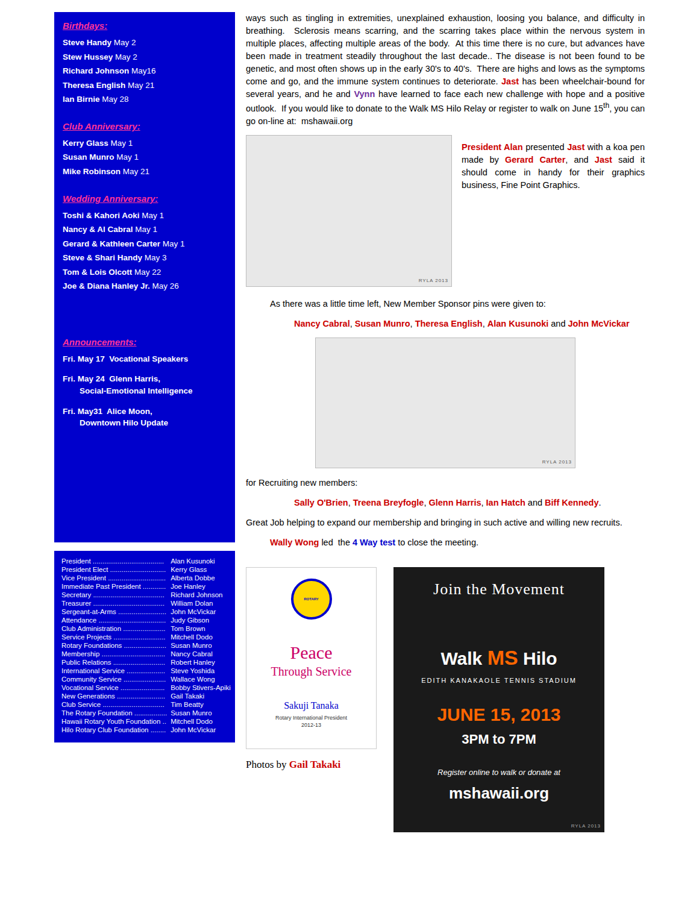Birthdays:
Steve Handy May 2
Stew Hussey May 2
Richard Johnson May16
Theresa English May 21
Ian Birnie May 28
Club Anniversary:
Kerry Glass May 1
Susan Munro May 1
Mike Robinson May 21
Wedding Anniversary:
Toshi & Kahori Aoki May 1
Nancy & Al Cabral May 1
Gerard & Kathleen Carter May 1
Steve & Shari Handy May 3
Tom & Lois Olcott May 22
Joe & Diana Hanley Jr. May 26
Announcements:
Fri. May 17 Vocational Speakers
Fri. May 24 Glenn Harris, Social-Emotional Intelligence
Fri. May31 Alice Moon, Downtown Hilo Update
| President ..................................... | Alan Kusunoki |
| President Elect ............................. | Kerry Glass |
| Vice President .............................. | Alberta Dobbe |
| Immediate Past President ............ | Joe Hanley |
| Secretary ..................................... | Richard Johnson |
| Treasurer ..................................... | William Dolan |
| Sergeant-at-Arms ......................... | John McVickar |
| Attendance ................................... | Judy Gibson |
| Club Administration ...................... | Tom Brown |
| Service Projects ........................... | Mitchell Dodo |
| Rotary Foundations ...................... | Susan Munro |
| Membership ................................. | Nancy Cabral |
| Public Relations ........................... | Robert Hanley |
| International Service .................... | Steve Yoshida |
| Community Service ...................... | Wallace Wong |
| Vocational Service ....................... | Bobby Stivers-Apiki |
| New Generations ......................... | Gail Takaki |
| Club Service ................................ | Tim Beatty |
| The Rotary Foundation ................. | Susan Munro |
| Hawaii Rotary Youth Foundation .. | Mitchell Dodo |
| Hilo Rotary Club Foundation ........ | John McVickar |
ways such as tingling in extremities, unexplained exhaustion, loosing you balance, and difficulty in breathing. Sclerosis means scarring, and the scarring takes place within the nervous system in multiple places, affecting multiple areas of the body. At this time there is no cure, but advances have been made in treatment steadily throughout the last decade.. The disease is not been found to be genetic, and most often shows up in the early 30's to 40's. There are highs and lows as the symptoms come and go, and the immune system continues to deteriorate. Jast has been wheelchair-bound for several years, and he and Vynn have learned to face each new challenge with hope and a positive outlook. If you would like to donate to the Walk MS Hilo Relay or register to walk on June 15th, you can go on-line at: mshawaii.org
RYLA 2013
President Alan presented Jast with a koa pen made by Gerard Carter, and Jast said it should come in handy for their graphics business, Fine Point Graphics.
As there was a little time left, New Member Sponsor pins were given to:
Nancy Cabral, Susan Munro, Theresa English, Alan Kusunoki and John McVickar
RYLA 2013
for Recruiting new members:
Sally O'Brien, Treena Breyfogle, Glenn Harris, Ian Hatch and Biff Kennedy.
Great Job helping to expand our membership and bringing in such active and willing new recruits.
Wally Wong led the 4 Way test to close the meeting.
Peace
Through Service
Sakuji Tanaka
Rotary International President
2012-13
Photos by Gail Takaki
Join the Movement
Walk MS Hilo
EDITH KANAKAOLE TENNIS STADIUM
JUNE 15, 2013
3PM to 7PM
Register online to walk or donate at
mshawaii.org
RYLA 2013